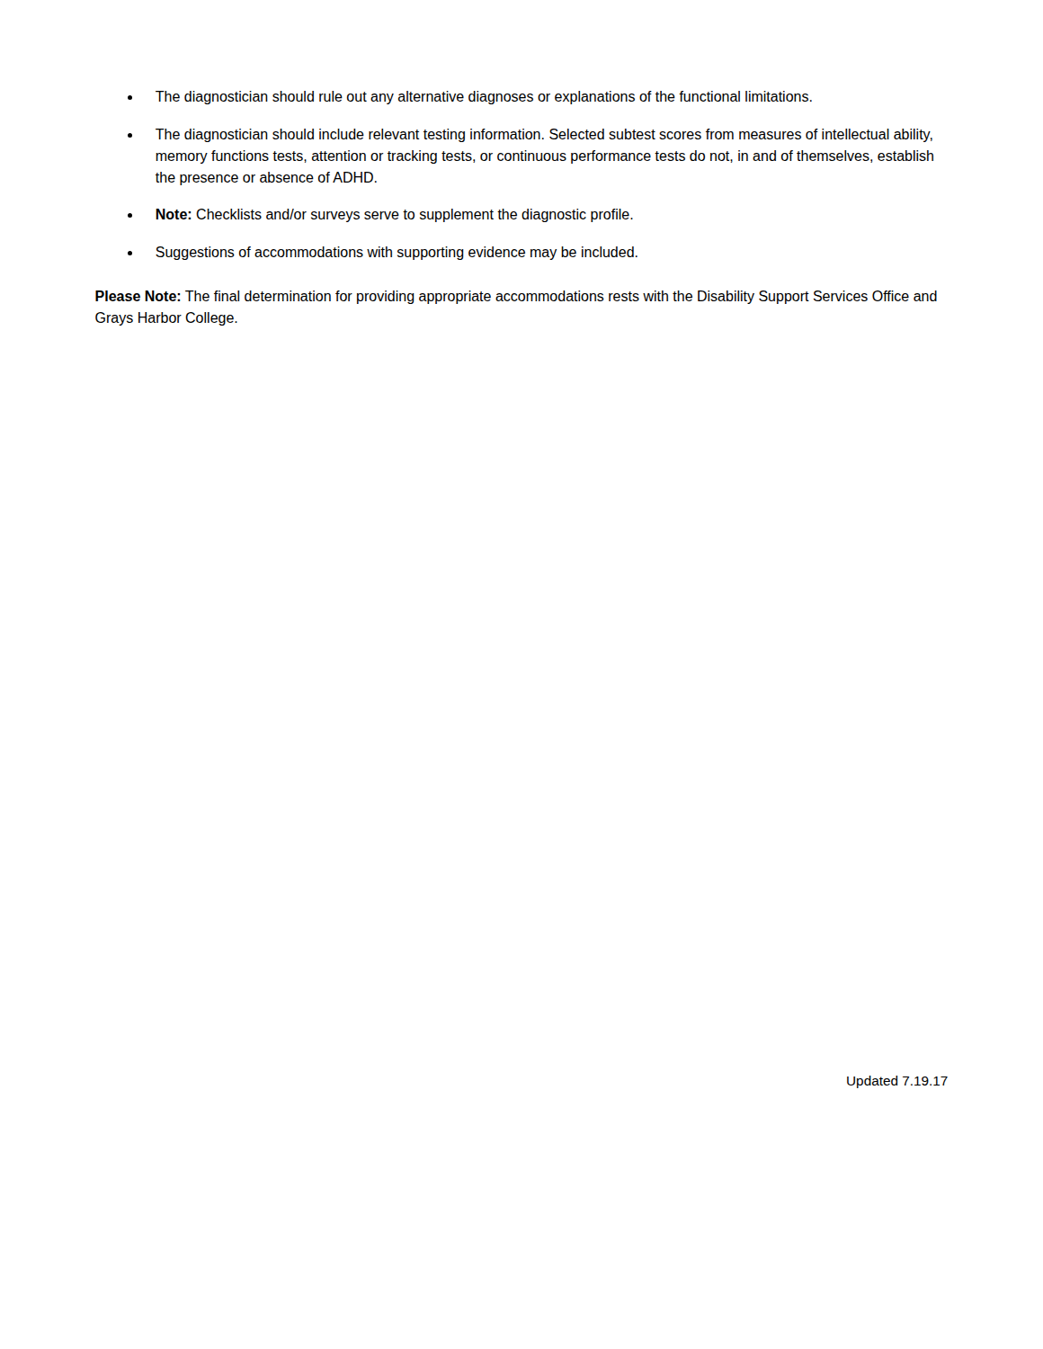The diagnostician should rule out any alternative diagnoses or explanations of the functional limitations.
The diagnostician should include relevant testing information. Selected subtest scores from measures of intellectual ability, memory functions tests, attention or tracking tests, or continuous performance tests do not, in and of themselves, establish the presence or absence of ADHD.
Note: Checklists and/or surveys serve to supplement the diagnostic profile.
Suggestions of accommodations with supporting evidence may be included.
Please Note: The final determination for providing appropriate accommodations rests with the Disability Support Services Office and Grays Harbor College.
Updated 7.19.17